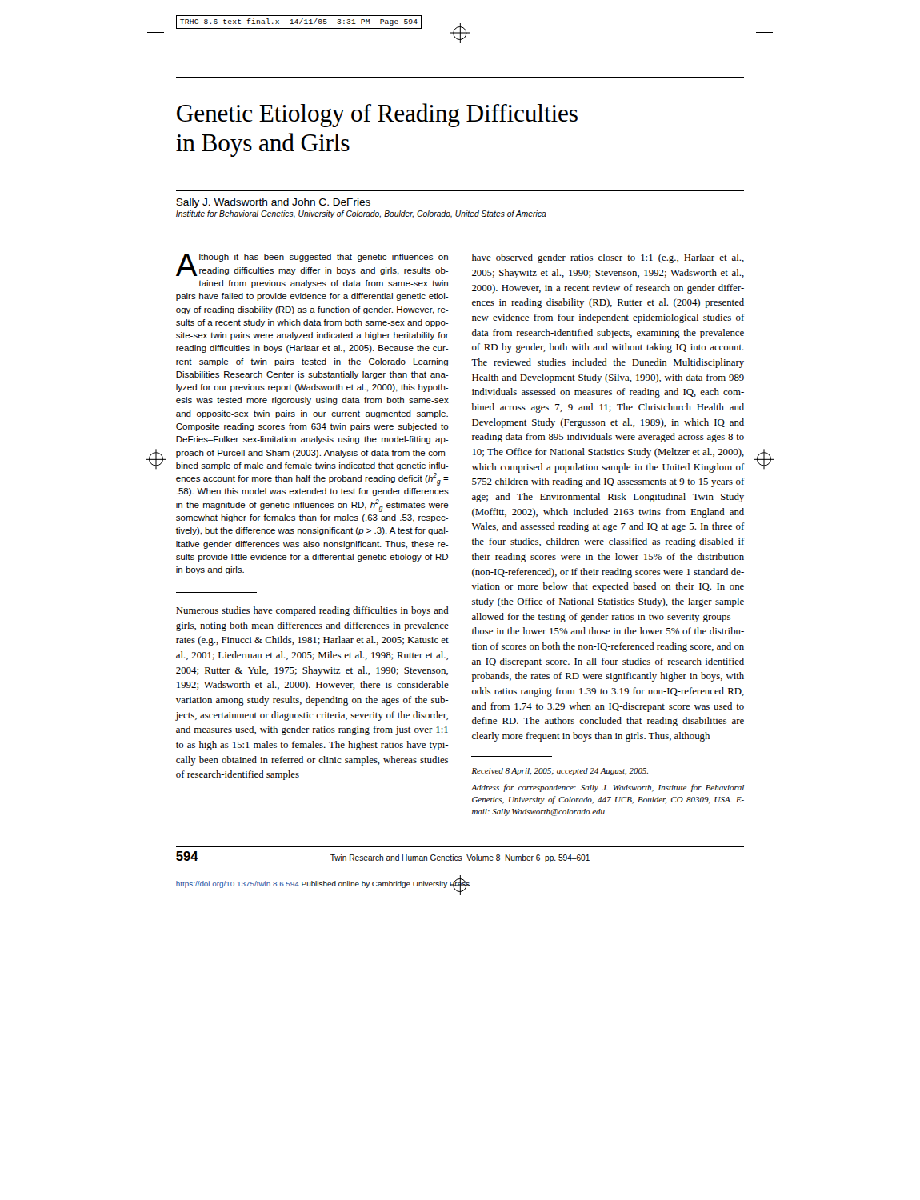TRHG 8.6 text-final.x 14/11/05 3:31 PM Page 594
Genetic Etiology of Reading Difficulties
in Boys and Girls
Sally J. Wadsworth and John C. DeFries
Institute for Behavioral Genetics, University of Colorado, Boulder, Colorado, United States of America
Although it has been suggested that genetic influences on reading difficulties may differ in boys and girls, results obtained from previous analyses of data from same-sex twin pairs have failed to provide evidence for a differential genetic etiology of reading disability (RD) as a function of gender. However, results of a recent study in which data from both same-sex and opposite-sex twin pairs were analyzed indicated a higher heritability for reading difficulties in boys (Harlaar et al., 2005). Because the current sample of twin pairs tested in the Colorado Learning Disabilities Research Center is substantially larger than that analyzed for our previous report (Wadsworth et al., 2000), this hypothesis was tested more rigorously using data from both same-sex and opposite-sex twin pairs in our current augmented sample. Composite reading scores from 634 twin pairs were subjected to DeFries–Fulker sex-limitation analysis using the model-fitting approach of Purcell and Sham (2003). Analysis of data from the combined sample of male and female twins indicated that genetic influences account for more than half the proband reading deficit (h2g = .58). When this model was extended to test for gender differences in the magnitude of genetic influences on RD, h2g estimates were somewhat higher for females than for males (.63 and .53, respectively), but the difference was nonsignificant (p > .3). A test for qualitative gender differences was also nonsignificant. Thus, these results provide little evidence for a differential genetic etiology of RD in boys and girls.
Numerous studies have compared reading difficulties in boys and girls, noting both mean differences and differences in prevalence rates (e.g., Finucci & Childs, 1981; Harlaar et al., 2005; Katusic et al., 2001; Liederman et al., 2005; Miles et al., 1998; Rutter et al., 2004; Rutter & Yule, 1975; Shaywitz et al., 1990; Stevenson, 1992; Wadsworth et al., 2000). However, there is considerable variation among study results, depending on the ages of the subjects, ascertainment or diagnostic criteria, severity of the disorder, and measures used, with gender ratios ranging from just over 1:1 to as high as 15:1 males to females. The highest ratios have typically been obtained in referred or clinic samples, whereas studies of research-identified samples
have observed gender ratios closer to 1:1 (e.g., Harlaar et al., 2005; Shaywitz et al., 1990; Stevenson, 1992; Wadsworth et al., 2000). However, in a recent review of research on gender differences in reading disability (RD), Rutter et al. (2004) presented new evidence from four independent epidemiological studies of data from research-identified subjects, examining the prevalence of RD by gender, both with and without taking IQ into account. The reviewed studies included the Dunedin Multidisciplinary Health and Development Study (Silva, 1990), with data from 989 individuals assessed on measures of reading and IQ, each combined across ages 7, 9 and 11; The Christchurch Health and Development Study (Fergusson et al., 1989), in which IQ and reading data from 895 individuals were averaged across ages 8 to 10; The Office for National Statistics Study (Meltzer et al., 2000), which comprised a population sample in the United Kingdom of 5752 children with reading and IQ assessments at 9 to 15 years of age; and The Environmental Risk Longitudinal Twin Study (Moffitt, 2002), which included 2163 twins from England and Wales, and assessed reading at age 7 and IQ at age 5. In three of the four studies, children were classified as reading-disabled if their reading scores were in the lower 15% of the distribution (non-IQ-referenced), or if their reading scores were 1 standard deviation or more below that expected based on their IQ. In one study (the Office of National Statistics Study), the larger sample allowed for the testing of gender ratios in two severity groups — those in the lower 15% and those in the lower 5% of the distribution of scores on both the non-IQ-referenced reading score, and on an IQ-discrepant score. In all four studies of research-identified probands, the rates of RD were significantly higher in boys, with odds ratios ranging from 1.39 to 3.19 for non-IQ-referenced RD, and from 1.74 to 3.29 when an IQ-discrepant score was used to define RD. The authors concluded that reading disabilities are clearly more frequent in boys than in girls. Thus, although
Received 8 April, 2005; accepted 24 August, 2005.
Address for correspondence: Sally J. Wadsworth, Institute for Behavioral Genetics, University of Colorado, 447 UCB, Boulder, CO 80309, USA. E-mail: Sally.Wadsworth@colorado.edu
594
Twin Research and Human Genetics Volume 8 Number 6 pp. 594–601
https://doi.org/10.1375/twin.8.6.594 Published online by Cambridge University Press